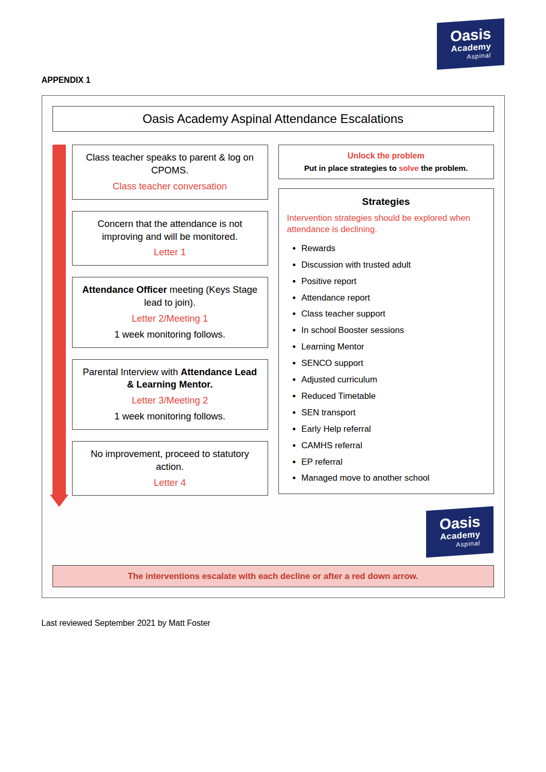Oasis Academy Aspinal
APPENDIX 1
Oasis Academy Aspinal Attendance Escalations
Class teacher speaks to parent & log on CPOMS. Class teacher conversation
Concern that the attendance is not improving and will be monitored. Letter 1
Attendance Officer meeting (Keys Stage lead to join). Letter 2/Meeting 1 1 week monitoring follows.
Parental Interview with Attendance Lead & Learning Mentor. Letter 3/Meeting 2 1 week monitoring follows.
No improvement, proceed to statutory action. Letter 4
Unlock the problem
Put in place strategies to solve the problem.
Strategies
Intervention strategies should be explored when attendance is declining.
Rewards
Discussion with trusted adult
Positive report
Attendance report
Class teacher support
In school Booster sessions
Learning Mentor
SENCO support
Adjusted curriculum
Reduced Timetable
SEN transport
Early Help referral
CAMHS referral
EP referral
Managed move to another school
Oasis Academy Aspinal
The interventions escalate with each decline or after a red down arrow.
Last reviewed September 2021 by Matt Foster